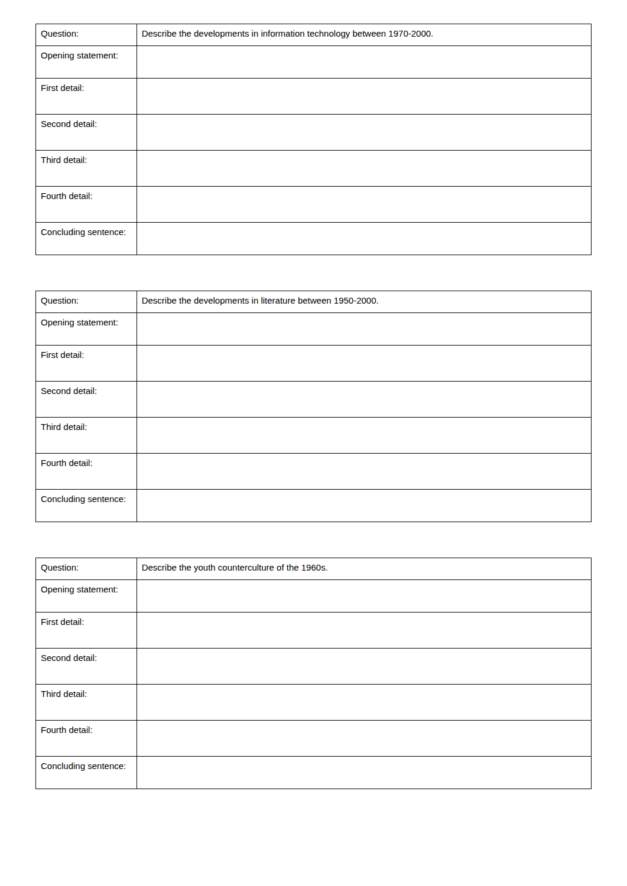| Question: | Describe the developments in information technology between 1970-2000. |
| Opening statement: | |
| First detail: | |
| Second detail: | |
| Third detail: | |
| Fourth detail: | |
| Concluding sentence: | |
| Question: | Describe the developments in literature between 1950-2000. |
| Opening statement: | |
| First detail: | |
| Second detail: | |
| Third detail: | |
| Fourth detail: | |
| Concluding sentence: | |
| Question: | Describe the youth counterculture of the 1960s. |
| Opening statement: | |
| First detail: | |
| Second detail: | |
| Third detail: | |
| Fourth detail: | |
| Concluding sentence: | |